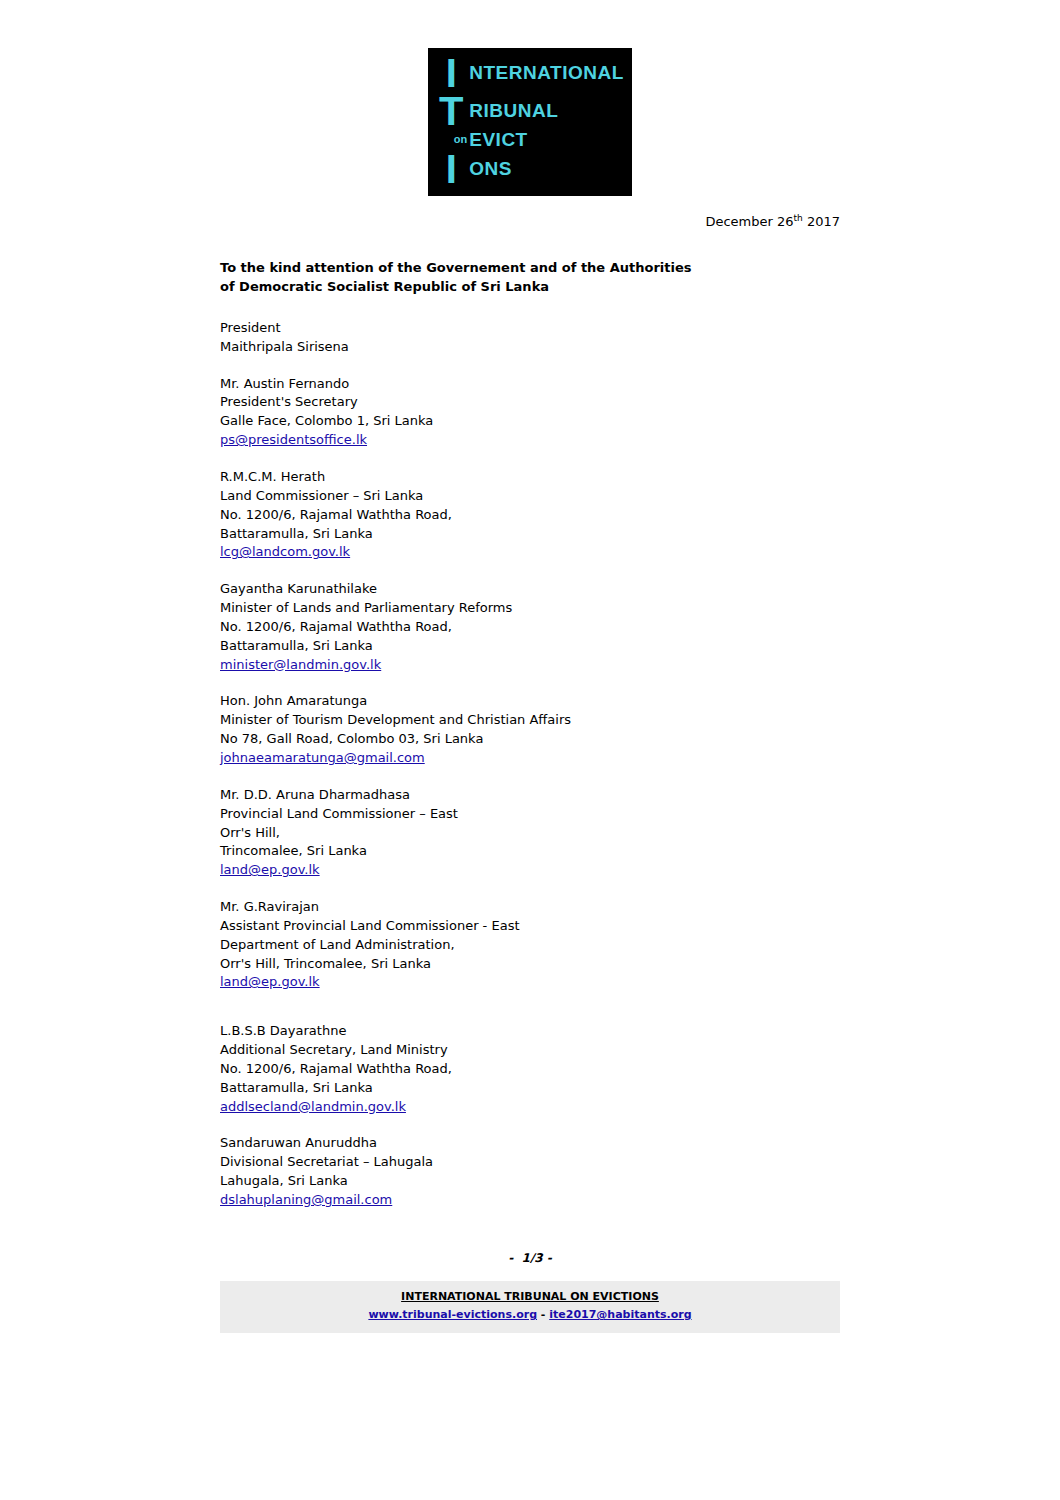| I | NTERNATIONAL |
| T | RIBUNAL |
| on | EVICT |
| I | ONS |
December 26th 2017
To the kind attention of the Governement and of the Authorities
of Democratic Socialist Republic of Sri Lanka
President
Maithripala Sirisena
Mr. Austin Fernando
President's Secretary
Galle Face, Colombo 1, Sri Lanka
ps@presidentsoffice.lk
R.M.C.M. Herath
Land Commissioner – Sri Lanka
No. 1200/6, Rajamal Waththa Road,
Battaramulla, Sri Lanka
lcg@landcom.gov.lk
Gayantha Karunathilake
Minister of Lands and Parliamentary Reforms
No. 1200/6, Rajamal Waththa Road,
Battaramulla, Sri Lanka
minister@landmin.gov.lk
Hon. John Amaratunga
Minister of Tourism Development and Christian Affairs
No 78, Gall Road, Colombo 03, Sri Lanka
johnaeamaratunga@gmail.com
Mr. D.D. Aruna Dharmadhasa
Provincial Land Commissioner – East
Orr's Hill,
Trincomalee, Sri Lanka
land@ep.gov.lk
Mr. G.Ravirajan
Assistant Provincial Land Commissioner - East
Department of Land Administration,
Orr's Hill, Trincomalee, Sri Lanka
land@ep.gov.lk
L.B.S.B Dayarathne
Additional Secretary, Land Ministry
No. 1200/6, Rajamal Waththa Road,
Battaramulla, Sri Lanka
addlsecland@landmin.gov.lk
Sandaruwan Anuruddha
Divisional Secretariat – Lahugala
Lahugala, Sri Lanka
dslahuplaning@gmail.com
- 1/3 -
INTERNATIONAL TRIBUNAL ON EVICTIONS
www.tribunal-evictions.org - ite2017@habitants.org